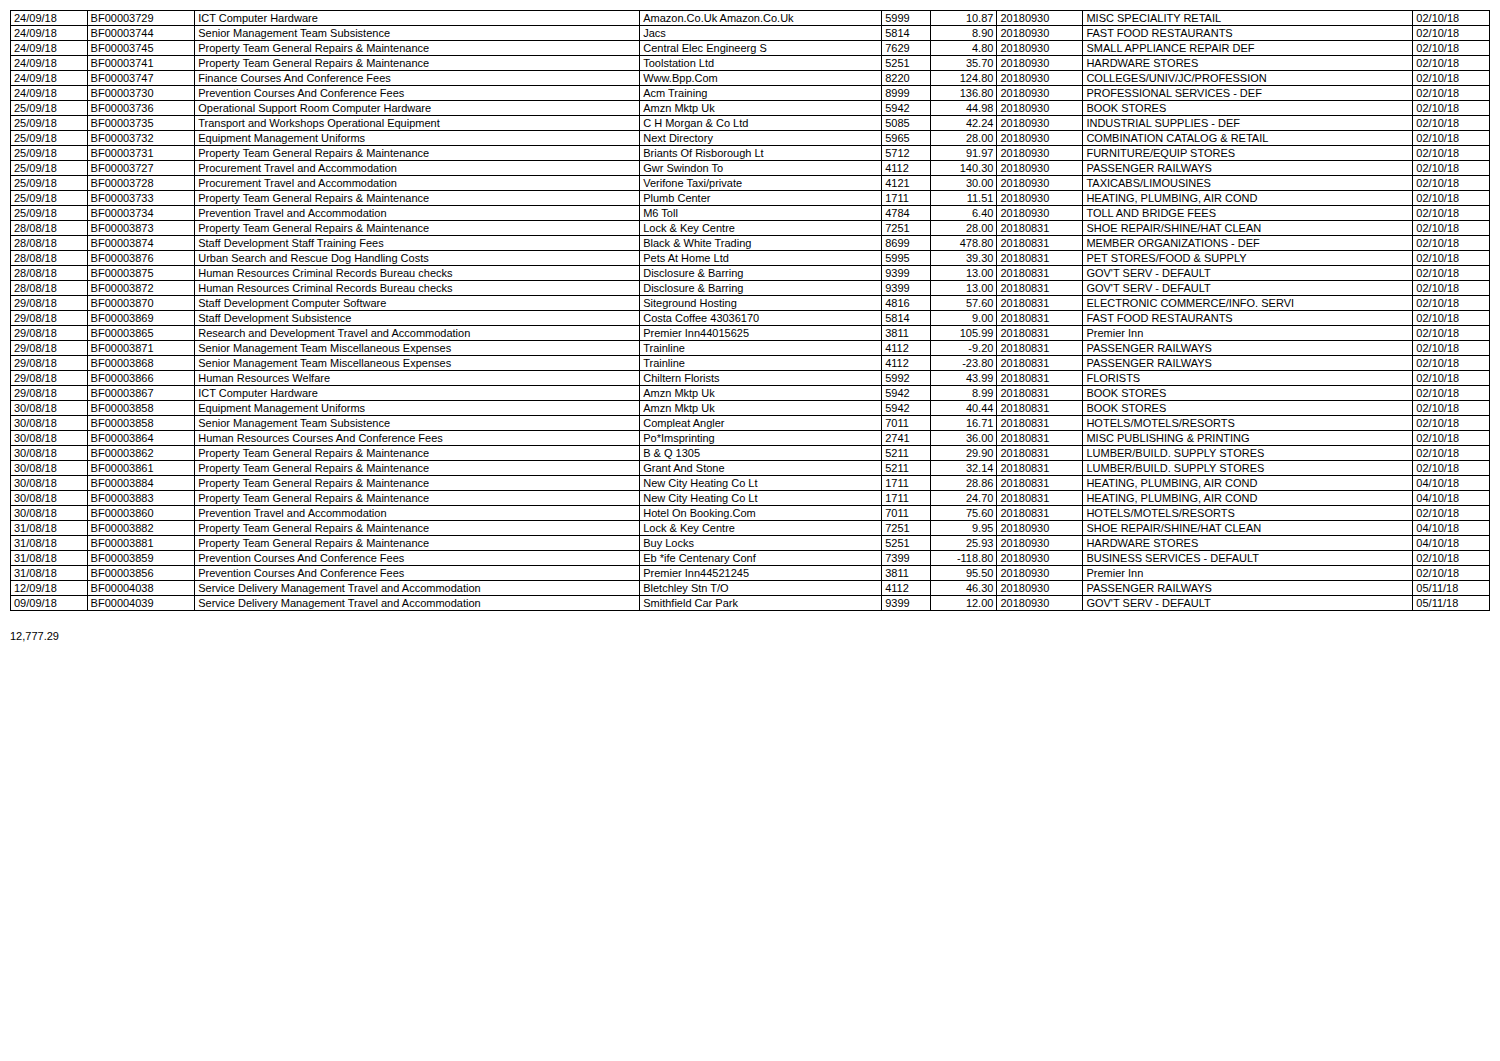| 24/09/18 | BF00003729 | ICT Computer Hardware | Amazon.Co.Uk Amazon.Co.Uk | 5999 | 10.87 | 20180930 | MISC SPECIALITY RETAIL | 02/10/18 |
| 24/09/18 | BF00003744 | Senior Management Team Subsistence | Jacs | 5814 | 8.90 | 20180930 | FAST FOOD RESTAURANTS | 02/10/18 |
| 24/09/18 | BF00003745 | Property Team General Repairs & Maintenance | Central Elec Engineerg S | 7629 | 4.80 | 20180930 | SMALL APPLIANCE REPAIR DEF | 02/10/18 |
| 24/09/18 | BF00003741 | Property Team General Repairs & Maintenance | Toolstation Ltd | 5251 | 35.70 | 20180930 | HARDWARE STORES | 02/10/18 |
| 24/09/18 | BF00003747 | Finance Courses And Conference Fees | Www.Bpp.Com | 8220 | 124.80 | 20180930 | COLLEGES/UNIV/JC/PROFESSION | 02/10/18 |
| 24/09/18 | BF00003730 | Prevention Courses And Conference Fees | Acm Training | 8999 | 136.80 | 20180930 | PROFESSIONAL SERVICES - DEF | 02/10/18 |
| 25/09/18 | BF00003736 | Operational Support Room Computer Hardware | Amzn Mktp Uk | 5942 | 44.98 | 20180930 | BOOK STORES | 02/10/18 |
| 25/09/18 | BF00003735 | Transport and Workshops Operational Equipment | C H Morgan & Co Ltd | 5085 | 42.24 | 20180930 | INDUSTRIAL SUPPLIES - DEF | 02/10/18 |
| 25/09/18 | BF00003732 | Equipment Management Uniforms | Next Directory | 5965 | 28.00 | 20180930 | COMBINATION CATALOG & RETAIL | 02/10/18 |
| 25/09/18 | BF00003731 | Property Team General Repairs & Maintenance | Briants Of Risborough Lt | 5712 | 91.97 | 20180930 | FURNITURE/EQUIP STORES | 02/10/18 |
| 25/09/18 | BF00003727 | Procurement Travel and Accommodation | Gwr Swindon To | 4112 | 140.30 | 20180930 | PASSENGER RAILWAYS | 02/10/18 |
| 25/09/18 | BF00003728 | Procurement Travel and Accommodation | Verifone Taxi/private | 4121 | 30.00 | 20180930 | TAXICABS/LIMOUSINES | 02/10/18 |
| 25/09/18 | BF00003733 | Property Team General Repairs & Maintenance | Plumb Center | 1711 | 11.51 | 20180930 | HEATING, PLUMBING, AIR COND | 02/10/18 |
| 25/09/18 | BF00003734 | Prevention Travel and Accommodation | M6 Toll | 4784 | 6.40 | 20180930 | TOLL AND BRIDGE FEES | 02/10/18 |
| 28/08/18 | BF00003873 | Property Team General Repairs & Maintenance | Lock & Key Centre | 7251 | 28.00 | 20180831 | SHOE REPAIR/SHINE/HAT CLEAN | 02/10/18 |
| 28/08/18 | BF00003874 | Staff Development Staff Training Fees | Black & White Trading | 8699 | 478.80 | 20180831 | MEMBER ORGANIZATIONS - DEF | 02/10/18 |
| 28/08/18 | BF00003876 | Urban Search and Rescue Dog Handling Costs | Pets At Home Ltd | 5995 | 39.30 | 20180831 | PET STORES/FOOD & SUPPLY | 02/10/18 |
| 28/08/18 | BF00003875 | Human Resources Criminal Records Bureau checks | Disclosure & Barring | 9399 | 13.00 | 20180831 | GOV'T SERV - DEFAULT | 02/10/18 |
| 28/08/18 | BF00003872 | Human Resources Criminal Records Bureau checks | Disclosure & Barring | 9399 | 13.00 | 20180831 | GOV'T SERV - DEFAULT | 02/10/18 |
| 29/08/18 | BF00003870 | Staff Development Computer Software | Siteground Hosting | 4816 | 57.60 | 20180831 | ELECTRONIC COMMERCE/INFO. SERVI | 02/10/18 |
| 29/08/18 | BF00003869 | Staff Development Subsistence | Costa Coffee 43036170 | 5814 | 9.00 | 20180831 | FAST FOOD RESTAURANTS | 02/10/18 |
| 29/08/18 | BF00003865 | Research and Development Travel and Accommodation | Premier Inn44015625 | 3811 | 105.99 | 20180831 | Premier Inn | 02/10/18 |
| 29/08/18 | BF00003871 | Senior Management Team Miscellaneous Expenses | Trainline | 4112 | -9.20 | 20180831 | PASSENGER RAILWAYS | 02/10/18 |
| 29/08/18 | BF00003868 | Senior Management Team Miscellaneous Expenses | Trainline | 4112 | -23.80 | 20180831 | PASSENGER RAILWAYS | 02/10/18 |
| 29/08/18 | BF00003866 | Human Resources Welfare | Chiltern Florists | 5992 | 43.99 | 20180831 | FLORISTS | 02/10/18 |
| 29/08/18 | BF00003867 | ICT Computer Hardware | Amzn Mktp Uk | 5942 | 8.99 | 20180831 | BOOK STORES | 02/10/18 |
| 30/08/18 | BF00003858 | Equipment Management Uniforms | Amzn Mktp Uk | 5942 | 40.44 | 20180831 | BOOK STORES | 02/10/18 |
| 30/08/18 | BF00003858 | Senior Management Team Subsistence | Compleat Angler | 7011 | 16.71 | 20180831 | HOTELS/MOTELS/RESORTS | 02/10/18 |
| 30/08/18 | BF00003864 | Human Resources Courses And Conference Fees | Po*Imsprinting | 2741 | 36.00 | 20180831 | MISC PUBLISHING & PRINTING | 02/10/18 |
| 30/08/18 | BF00003862 | Property Team General Repairs & Maintenance | B & Q 1305 | 5211 | 29.90 | 20180831 | LUMBER/BUILD. SUPPLY STORES | 02/10/18 |
| 30/08/18 | BF00003861 | Property Team General Repairs & Maintenance | Grant And Stone | 5211 | 32.14 | 20180831 | LUMBER/BUILD. SUPPLY STORES | 02/10/18 |
| 30/08/18 | BF00003884 | Property Team General Repairs & Maintenance | New City Heating Co Lt | 1711 | 28.86 | 20180831 | HEATING, PLUMBING, AIR COND | 04/10/18 |
| 30/08/18 | BF00003883 | Property Team General Repairs & Maintenance | New City Heating Co Lt | 1711 | 24.70 | 20180831 | HEATING, PLUMBING, AIR COND | 04/10/18 |
| 30/08/18 | BF00003860 | Prevention Travel and Accommodation | Hotel On Booking.Com | 7011 | 75.60 | 20180831 | HOTELS/MOTELS/RESORTS | 02/10/18 |
| 31/08/18 | BF00003882 | Property Team General Repairs & Maintenance | Lock & Key Centre | 7251 | 9.95 | 20180930 | SHOE REPAIR/SHINE/HAT CLEAN | 04/10/18 |
| 31/08/18 | BF00003881 | Property Team General Repairs & Maintenance | Buy Locks | 5251 | 25.93 | 20180930 | HARDWARE STORES | 04/10/18 |
| 31/08/18 | BF00003859 | Prevention Courses And Conference Fees | Eb *ife Centenary Conf | 7399 | -118.80 | 20180930 | BUSINESS SERVICES - DEFAULT | 02/10/18 |
| 31/08/18 | BF00003856 | Prevention Courses And Conference Fees | Premier Inn44521245 | 3811 | 95.50 | 20180930 | Premier Inn | 02/10/18 |
| 12/09/18 | BF00004038 | Service Delivery Management Travel and Accommodation | Bletchley Stn T/O | 4112 | 46.30 | 20180930 | PASSENGER RAILWAYS | 05/11/18 |
| 09/09/18 | BF00004039 | Service Delivery Management Travel and Accommodation | Smithfield Car Park | 9399 | 12.00 | 20180930 | GOV'T SERV - DEFAULT | 05/11/18 |
12,777.29